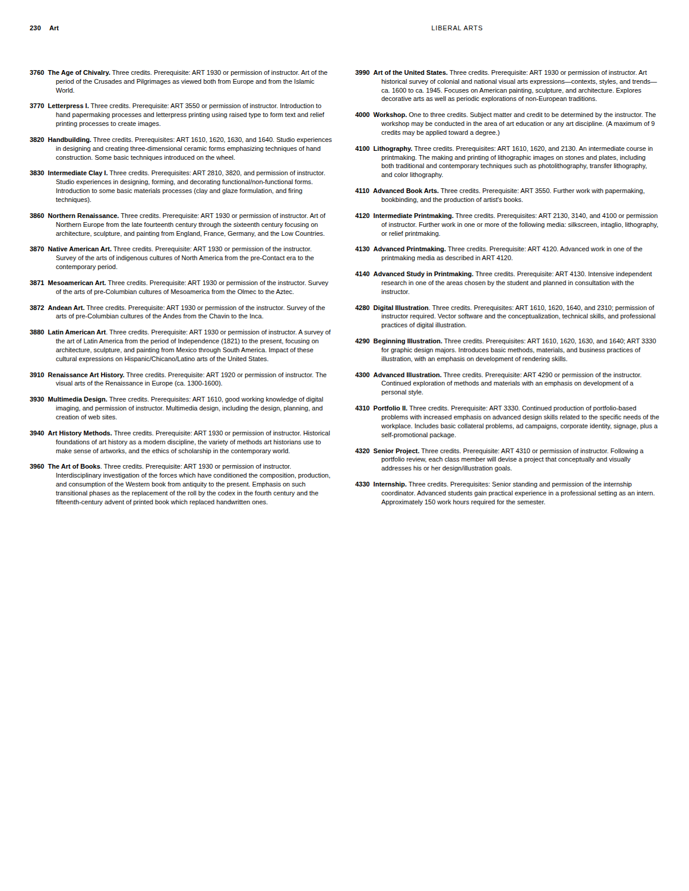230 Art
LIBERAL ARTS
3760 The Age of Chivalry. Three credits. Prerequisite: ART 1930 or permission of instructor. Art of the period of the Crusades and Pilgrimages as viewed both from Europe and from the Islamic World.
3770 Letterpress I. Three credits. Prerequisite: ART 3550 or permission of instructor. Introduction to hand papermaking processes and letterpress printing using raised type to form text and relief printing processes to create images.
3820 Handbuilding. Three credits. Prerequisites: ART 1610, 1620, 1630, and 1640. Studio experiences in designing and creating three-dimensional ceramic forms emphasizing techniques of hand construction. Some basic techniques introduced on the wheel.
3830 Intermediate Clay I. Three credits. Prerequisites: ART 2810, 3820, and permission of instructor. Studio experiences in designing, forming, and decorating functional/non-functional forms. Introduction to some basic materials processes (clay and glaze formulation, and firing techniques).
3860 Northern Renaissance. Three credits. Prerequisite: ART 1930 or permission of instructor. Art of Northern Europe from the late fourteenth century through the sixteenth century focusing on architecture, sculpture, and painting from England, France, Germany, and the Low Countries.
3870 Native American Art. Three credits. Prerequisite: ART 1930 or permission of the instructor. Survey of the arts of indigenous cultures of North America from the pre-Contact era to the contemporary period.
3871 Mesoamerican Art. Three credits. Prerequisite: ART 1930 or permission of the instructor. Survey of the arts of pre-Columbian cultures of Mesoamerica from the Olmec to the Aztec.
3872 Andean Art. Three credits. Prerequisite: ART 1930 or permission of the instructor. Survey of the arts of pre-Columbian cultures of the Andes from the Chavin to the Inca.
3880 Latin American Art. Three credits. Prerequisite: ART 1930 or permission of instructor. A survey of the art of Latin America from the period of Independence (1821) to the present, focusing on architecture, sculpture, and painting from Mexico through South America. Impact of these cultural expressions on Hispanic/Chicano/Latino arts of the United States.
3910 Renaissance Art History. Three credits. Prerequisite: ART 1920 or permission of instructor. The visual arts of the Renaissance in Europe (ca. 1300-1600).
3930 Multimedia Design. Three credits. Prerequisites: ART 1610, good working knowledge of digital imaging, and permission of instructor. Multimedia design, including the design, planning, and creation of web sites.
3940 Art History Methods. Three credits. Prerequisite: ART 1930 or permission of instructor. Historical foundations of art history as a modern discipline, the variety of methods art historians use to make sense of artworks, and the ethics of scholarship in the contemporary world.
3960 The Art of Books. Three credits. Prerequisite: ART 1930 or permission of instructor. Interdisciplinary investigation of the forces which have conditioned the composition, production, and consumption of the Western book from antiquity to the present. Emphasis on such transitional phases as the replacement of the roll by the codex in the fourth century and the fifteenth-century advent of printed book which replaced handwritten ones.
3990 Art of the United States. Three credits. Prerequisite: ART 1930 or permission of instructor. Art historical survey of colonial and national visual arts expressions—contexts, styles, and trends—ca. 1600 to ca. 1945. Focuses on American painting, sculpture, and architecture. Explores decorative arts as well as periodic explorations of non-European traditions.
4000 Workshop. One to three credits. Subject matter and credit to be determined by the instructor. The workshop may be conducted in the area of art education or any art discipline. (A maximum of 9 credits may be applied toward a degree.)
4100 Lithography. Three credits. Prerequisites: ART 1610, 1620, and 2130. An intermediate course in printmaking. The making and printing of lithographic images on stones and plates, including both traditional and contemporary techniques such as photolithography, transfer lithography, and color lithography.
4110 Advanced Book Arts. Three credits. Prerequisite: ART 3550. Further work with papermaking, bookbinding, and the production of artist's books.
4120 Intermediate Printmaking. Three credits. Prerequisites: ART 2130, 3140, and 4100 or permission of instructor. Further work in one or more of the following media: silkscreen, intaglio, lithography, or relief printmaking.
4130 Advanced Printmaking. Three credits. Prerequisite: ART 4120. Advanced work in one of the printmaking media as described in ART 4120.
4140 Advanced Study in Printmaking. Three credits. Prerequisite: ART 4130. Intensive independent research in one of the areas chosen by the student and planned in consultation with the instructor.
4280 Digital Illustration. Three credits. Prerequisites: ART 1610, 1620, 1640, and 2310; permission of instructor required. Vector software and the conceptualization, technical skills, and professional practices of digital illustration.
4290 Beginning Illustration. Three credits. Prerequisites: ART 1610, 1620, 1630, and 1640; ART 3330 for graphic design majors. Introduces basic methods, materials, and business practices of illustration, with an emphasis on development of rendering skills.
4300 Advanced Illustration. Three credits. Prerequisite: ART 4290 or permission of the instructor. Continued exploration of methods and materials with an emphasis on development of a personal style.
4310 Portfolio II. Three credits. Prerequisite: ART 3330. Continued production of portfolio-based problems with increased emphasis on advanced design skills related to the specific needs of the workplace. Includes basic collateral problems, ad campaigns, corporate identity, signage, plus a self-promotional package.
4320 Senior Project. Three credits. Prerequisite: ART 4310 or permission of instructor. Following a portfolio review, each class member will devise a project that conceptually and visually addresses his or her design/illustration goals.
4330 Internship. Three credits. Prerequisites: Senior standing and permission of the internship coordinator. Advanced students gain practical experience in a professional setting as an intern. Approximately 150 work hours required for the semester.